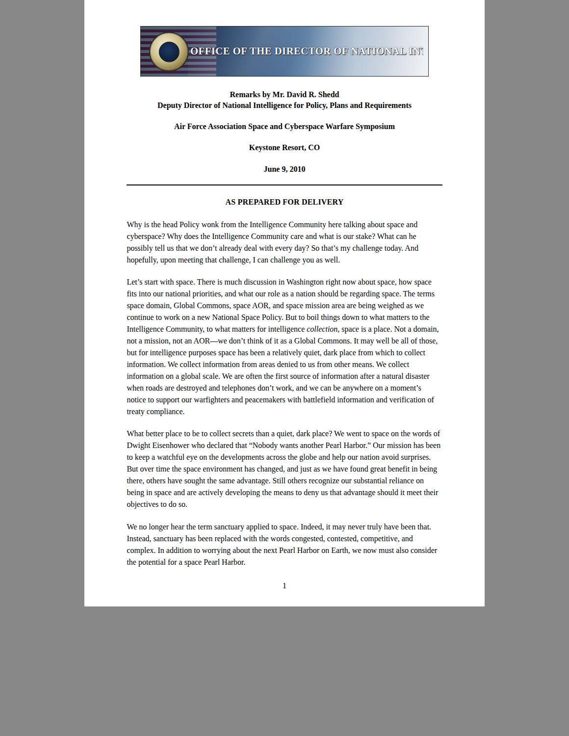OFFICE OF THE DIRECTOR OF NATIONAL INTELLIGENCE
Remarks by Mr. David R. Shedd
Deputy Director of National Intelligence for Policy, Plans and Requirements
Air Force Association Space and Cyberspace Warfare Symposium
Keystone Resort, CO
June 9, 2010
AS PREPARED FOR DELIVERY
Why is the head Policy wonk from the Intelligence Community here talking about space and cyberspace? Why does the Intelligence Community care and what is our stake? What can he possibly tell us that we don’t already deal with every day? So that’s my challenge today. And hopefully, upon meeting that challenge, I can challenge you as well.
Let’s start with space. There is much discussion in Washington right now about space, how space fits into our national priorities, and what our role as a nation should be regarding space. The terms space domain, Global Commons, space AOR, and space mission area are being weighed as we continue to work on a new National Space Policy. But to boil things down to what matters to the Intelligence Community, to what matters for intelligence collection, space is a place. Not a domain, not a mission, not an AOR—we don’t think of it as a Global Commons. It may well be all of those, but for intelligence purposes space has been a relatively quiet, dark place from which to collect information. We collect information from areas denied to us from other means. We collect information on a global scale. We are often the first source of information after a natural disaster when roads are destroyed and telephones don’t work, and we can be anywhere on a moment’s notice to support our warfighters and peacemakers with battlefield information and verification of treaty compliance.
What better place to be to collect secrets than a quiet, dark place? We went to space on the words of Dwight Eisenhower who declared that “Nobody wants another Pearl Harbor.” Our mission has been to keep a watchful eye on the developments across the globe and help our nation avoid surprises. But over time the space environment has changed, and just as we have found great benefit in being there, others have sought the same advantage. Still others recognize our substantial reliance on being in space and are actively developing the means to deny us that advantage should it meet their objectives to do so.
We no longer hear the term sanctuary applied to space. Indeed, it may never truly have been that. Instead, sanctuary has been replaced with the words congested, contested, competitive, and complex. In addition to worrying about the next Pearl Harbor on Earth, we now must also consider the potential for a space Pearl Harbor.
1